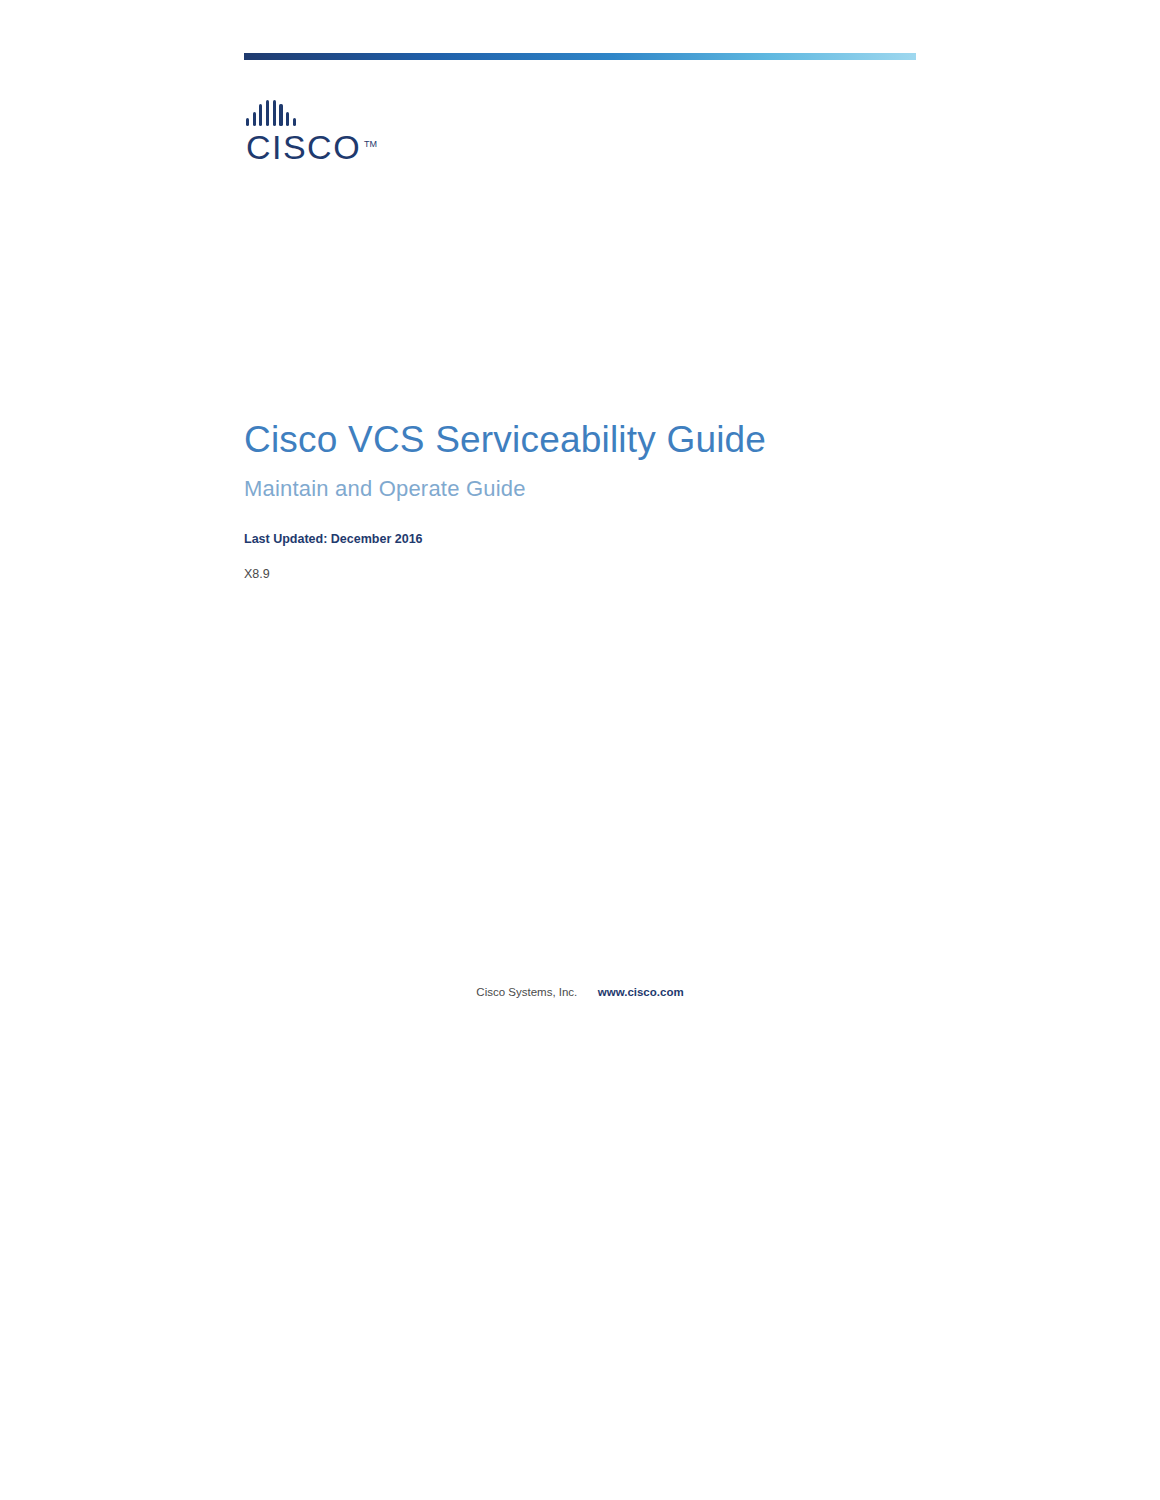CISCOTM
Cisco VCS Serviceability Guide
Maintain and Operate Guide
Last Updated: December 2016
X8.9
Cisco Systems, Inc. www.cisco.com